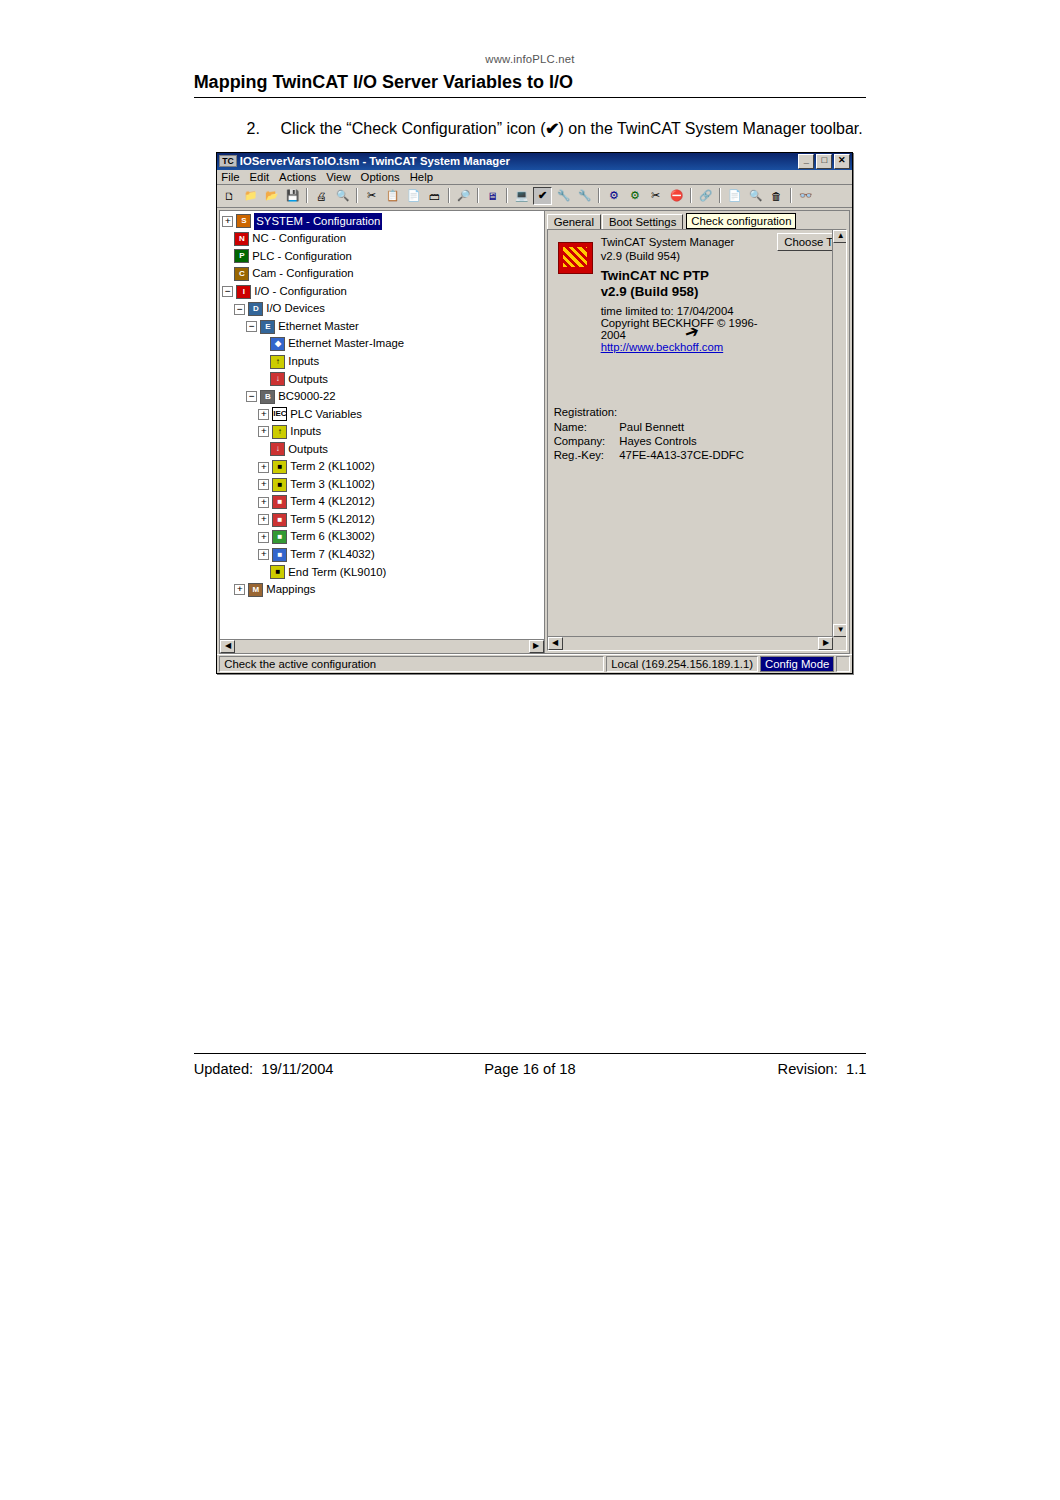www.infoPLC.net
Mapping TwinCAT I/O Server Variables to I/O
2. Click the “Check Configuration” icon (✔) on the TwinCAT System Manager toolbar.
TC IOServerVarsToIO.tsm - TwinCAT System Manager _□✕
File Edit Actions View Options Help
🗋 📁 📂 💾 🖨 🔍 ✂ 📋 📄 🗃 🔎 🖥 💻 ✔ 🔧 🔧 ⚙ ⚙ ✂ ⛔ 🔗 📄 🔍 🗑 👓
+SSYSTEM - Configuration
NNC - Configuration
PPLC - Configuration
CCam - Configuration
−II/O - Configuration
−DI/O Devices
−EEthernet Master
◆Ethernet Master-Image
↑Inputs
↓Outputs
−BBC9000-22
+IECPLC Variables
+↑Inputs
↓Outputs
+■Term 2 (KL1002)
+■Term 3 (KL1002)
+■Term 4 (KL2012)
+■Term 5 (KL2012)
+■Term 6 (KL3002)
+■Term 7 (KL4032)
■End Term (KL9010)
+MMappings
◀ ▶
General Boot Settings Check configuration
TwinCAT System Manager
v2.9 (Build 954)
TwinCAT NC PTP
v2.9 (Build 958)
time limited to: 17/04/2004
Copyright BECKHOFF © 1996-2004
http://www.beckhoff.com
Choose T
Registration:
| Name: | Paul Bennett |
| Company: | Hayes Controls |
| Reg.-Key: | 47FE-4A13-37CE-DDFC |
➔
▲ ▼
◀ ▶
Check the active configuration Local (169.254.156.189.1.1) Config Mode
Updated: 19/11/2004
Page 16 of 18
Revision: 1.1